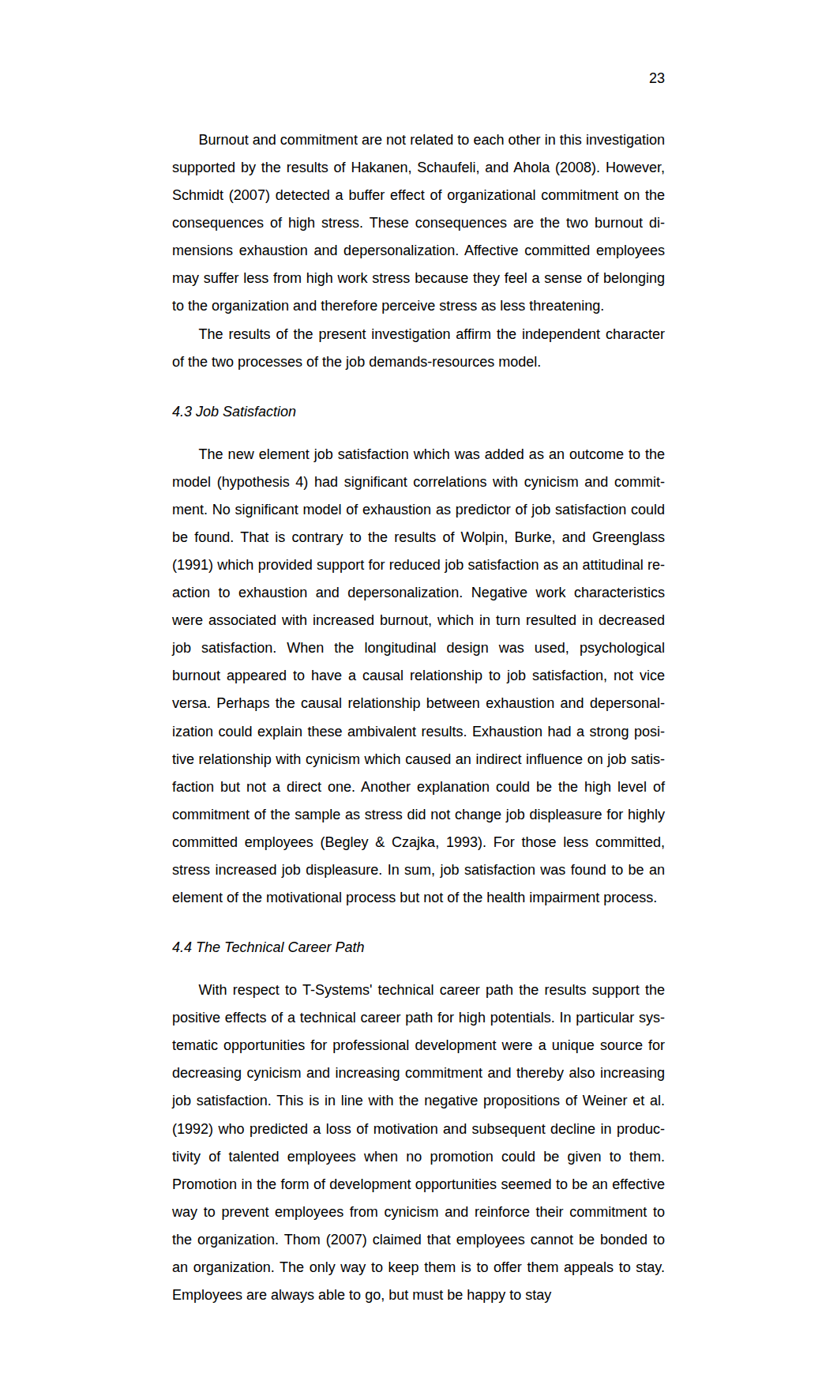23
Burnout and commitment are not related to each other in this investigation supported by the results of Hakanen, Schaufeli, and Ahola (2008). However, Schmidt (2007) detected a buffer effect of organizational commitment on the consequences of high stress. These consequences are the two burnout dimensions exhaustion and depersonalization. Affective committed employees may suffer less from high work stress because they feel a sense of belonging to the organization and therefore perceive stress as less threatening.
The results of the present investigation affirm the independent character of the two processes of the job demands-resources model.
4.3 Job Satisfaction
The new element job satisfaction which was added as an outcome to the model (hypothesis 4) had significant correlations with cynicism and commitment. No significant model of exhaustion as predictor of job satisfaction could be found. That is contrary to the results of Wolpin, Burke, and Greenglass (1991) which provided support for reduced job satisfaction as an attitudinal reaction to exhaustion and depersonalization. Negative work characteristics were associated with increased burnout, which in turn resulted in decreased job satisfaction. When the longitudinal design was used, psychological burnout appeared to have a causal relationship to job satisfaction, not vice versa. Perhaps the causal relationship between exhaustion and depersonalization could explain these ambivalent results. Exhaustion had a strong positive relationship with cynicism which caused an indirect influence on job satisfaction but not a direct one. Another explanation could be the high level of commitment of the sample as stress did not change job displeasure for highly committed employees (Begley & Czajka, 1993). For those less committed, stress increased job displeasure. In sum, job satisfaction was found to be an element of the motivational process but not of the health impairment process.
4.4 The Technical Career Path
With respect to T-Systems' technical career path the results support the positive effects of a technical career path for high potentials. In particular systematic opportunities for professional development were a unique source for decreasing cynicism and increasing commitment and thereby also increasing job satisfaction. This is in line with the negative propositions of Weiner et al. (1992) who predicted a loss of motivation and subsequent decline in productivity of talented employees when no promotion could be given to them. Promotion in the form of development opportunities seemed to be an effective way to prevent employees from cynicism and reinforce their commitment to the organization. Thom (2007) claimed that employees cannot be bonded to an organization. The only way to keep them is to offer them appeals to stay. Employees are always able to go, but must be happy to stay